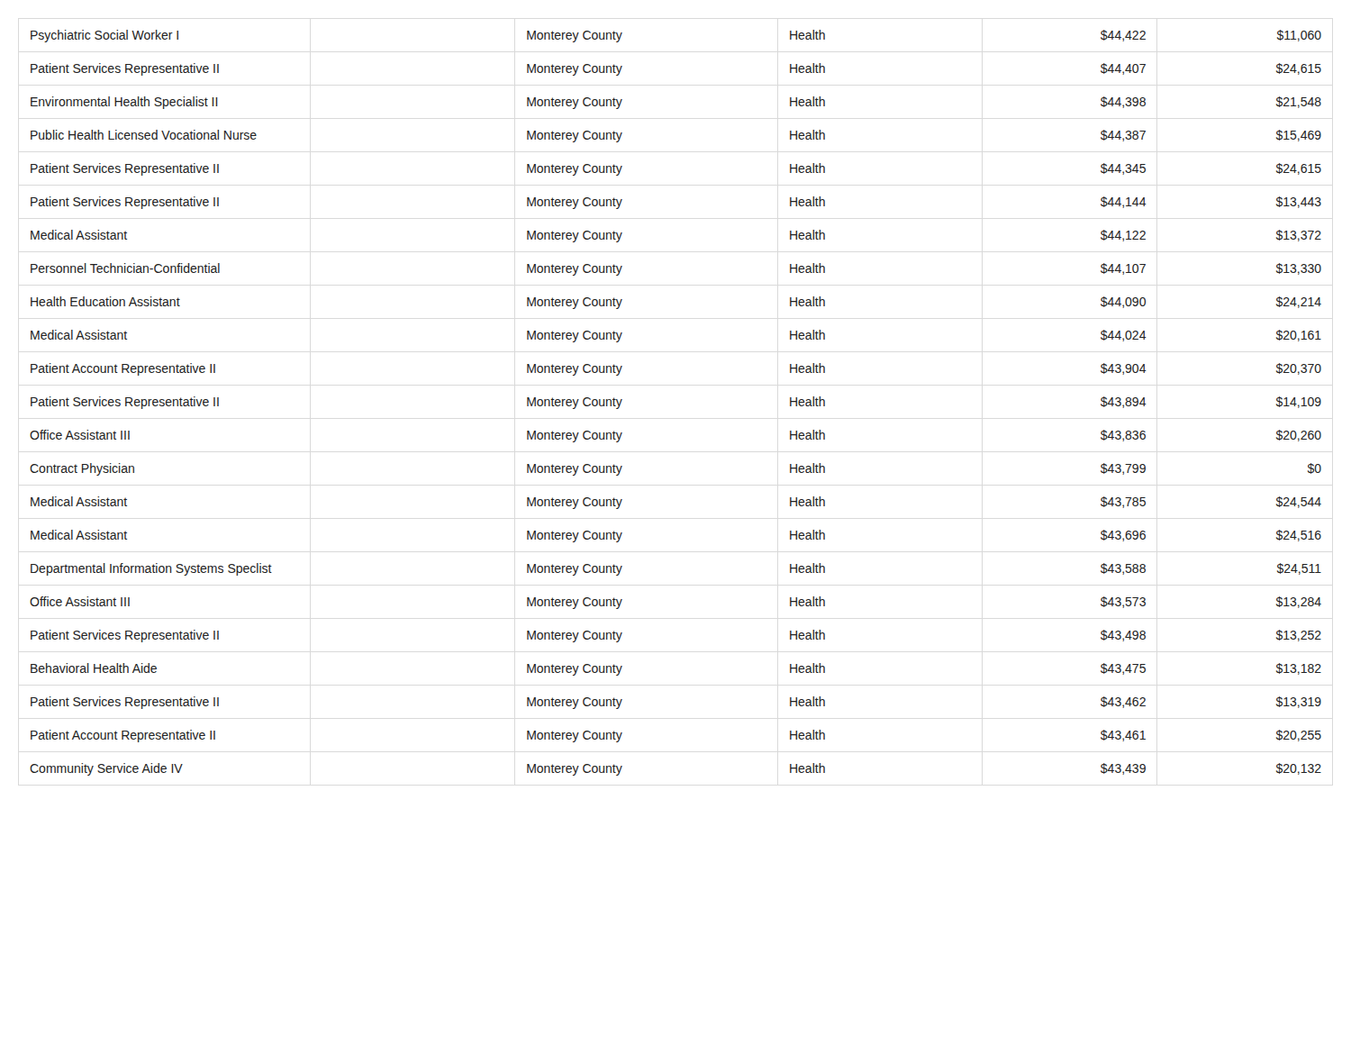| Psychiatric Social Worker I | | Monterey County | Health | $44,422 | $11,060 |
| Patient Services Representative II | | Monterey County | Health | $44,407 | $24,615 |
| Environmental Health Specialist II | | Monterey County | Health | $44,398 | $21,548 |
| Public Health Licensed Vocational Nurse | | Monterey County | Health | $44,387 | $15,469 |
| Patient Services Representative II | | Monterey County | Health | $44,345 | $24,615 |
| Patient Services Representative II | | Monterey County | Health | $44,144 | $13,443 |
| Medical Assistant | | Monterey County | Health | $44,122 | $13,372 |
| Personnel Technician-Confidential | | Monterey County | Health | $44,107 | $13,330 |
| Health Education Assistant | | Monterey County | Health | $44,090 | $24,214 |
| Medical Assistant | | Monterey County | Health | $44,024 | $20,161 |
| Patient Account Representative II | | Monterey County | Health | $43,904 | $20,370 |
| Patient Services Representative II | | Monterey County | Health | $43,894 | $14,109 |
| Office Assistant III | | Monterey County | Health | $43,836 | $20,260 |
| Contract Physician | | Monterey County | Health | $43,799 | $0 |
| Medical Assistant | | Monterey County | Health | $43,785 | $24,544 |
| Medical Assistant | | Monterey County | Health | $43,696 | $24,516 |
| Departmental Information Systems Speclist | | Monterey County | Health | $43,588 | $24,511 |
| Office Assistant III | | Monterey County | Health | $43,573 | $13,284 |
| Patient Services Representative II | | Monterey County | Health | $43,498 | $13,252 |
| Behavioral Health Aide | | Monterey County | Health | $43,475 | $13,182 |
| Patient Services Representative II | | Monterey County | Health | $43,462 | $13,319 |
| Patient Account Representative II | | Monterey County | Health | $43,461 | $20,255 |
| Community Service Aide IV | | Monterey County | Health | $43,439 | $20,132 |